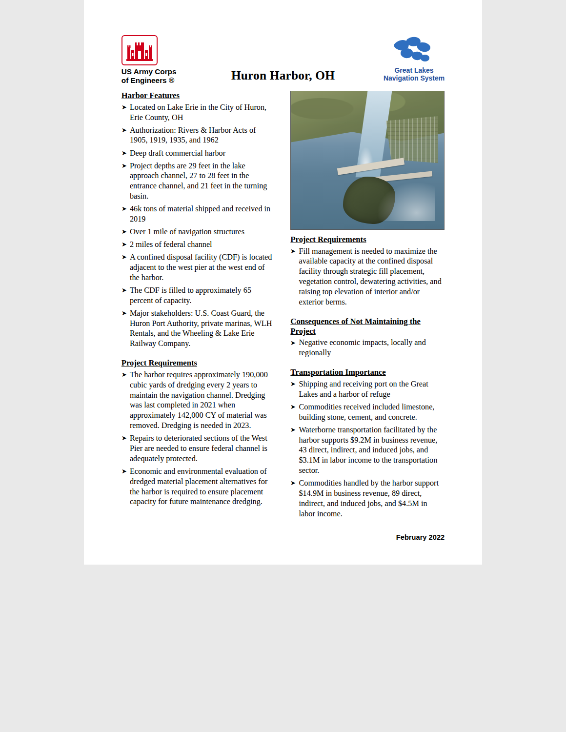US Army Corps of Engineers ®
Great Lakes
Navigation System
Huron Harbor, OH
Harbor Features
Located on Lake Erie in the City of Huron, Erie County, OH
Authorization: Rivers & Harbor Acts of 1905, 1919, 1935, and 1962
Deep draft commercial harbor
Project depths are 29 feet in the lake approach channel, 27 to 28 feet in the entrance channel, and 21 feet in the turning basin.
46k tons of material shipped and received in 2019
Over 1 mile of navigation structures
2 miles of federal channel
A confined disposal facility (CDF) is located adjacent to the west pier at the west end of the harbor.
The CDF is filled to approximately 65 percent of capacity.
Major stakeholders: U.S. Coast Guard, the Huron Port Authority, private marinas, WLH Rentals, and the Wheeling & Lake Erie Railway Company.
Project Requirements
The harbor requires approximately 190,000 cubic yards of dredging every 2 years to maintain the navigation channel. Dredging was last completed in 2021 when approximately 142,000 CY of material was removed. Dredging is needed in 2023.
Repairs to deteriorated sections of the West Pier are needed to ensure federal channel is adequately protected.
Economic and environmental evaluation of dredged material placement alternatives for the harbor is required to ensure placement capacity for future maintenance dredging.
Project Requirements
Fill management is needed to maximize the available capacity at the confined disposal facility through strategic fill placement, vegetation control, dewatering activities, and raising top elevation of interior and/or exterior berms.
Consequences of Not Maintaining the Project
Negative economic impacts, locally and regionally
Transportation Importance
Shipping and receiving port on the Great Lakes and a harbor of refuge
Commodities received included limestone, building stone, cement, and concrete.
Waterborne transportation facilitated by the harbor supports $9.2M in business revenue, 43 direct, indirect, and induced jobs, and $3.1M in labor income to the transportation sector.
Commodities handled by the harbor support $14.9M in business revenue, 89 direct, indirect, and induced jobs, and $4.5M in labor income.
February 2022